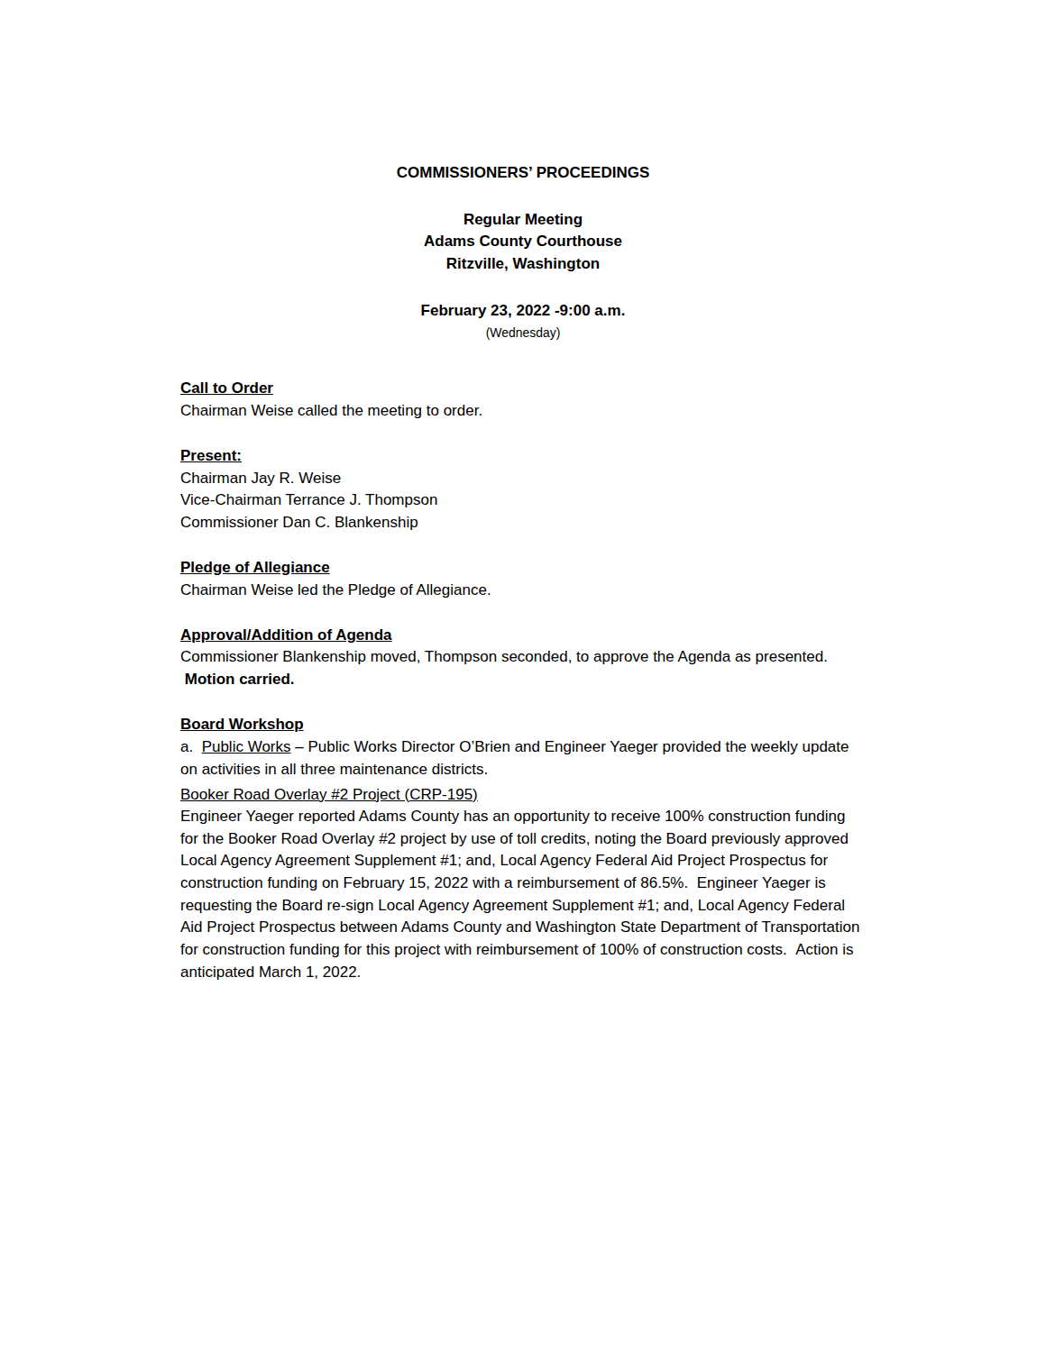COMMISSIONERS’ PROCEEDINGS
Regular Meeting
Adams County Courthouse
Ritzville, Washington
February 23, 2022 -9:00 a.m.
(Wednesday)
Call to Order
Chairman Weise called the meeting to order.
Present:
Chairman Jay R. Weise
Vice-Chairman Terrance J. Thompson
Commissioner Dan C. Blankenship
Pledge of Allegiance
Chairman Weise led the Pledge of Allegiance.
Approval/Addition of Agenda
Commissioner Blankenship moved, Thompson seconded, to approve the Agenda as presented. Motion carried.
Board Workshop
a. Public Works – Public Works Director O’Brien and Engineer Yaeger provided the weekly update on activities in all three maintenance districts.
Booker Road Overlay #2 Project (CRP-195)
Engineer Yaeger reported Adams County has an opportunity to receive 100% construction funding for the Booker Road Overlay #2 project by use of toll credits, noting the Board previously approved Local Agency Agreement Supplement #1; and, Local Agency Federal Aid Project Prospectus for construction funding on February 15, 2022 with a reimbursement of 86.5%. Engineer Yaeger is requesting the Board re-sign Local Agency Agreement Supplement #1; and, Local Agency Federal Aid Project Prospectus between Adams County and Washington State Department of Transportation for construction funding for this project with reimbursement of 100% of construction costs. Action is anticipated March 1, 2022.